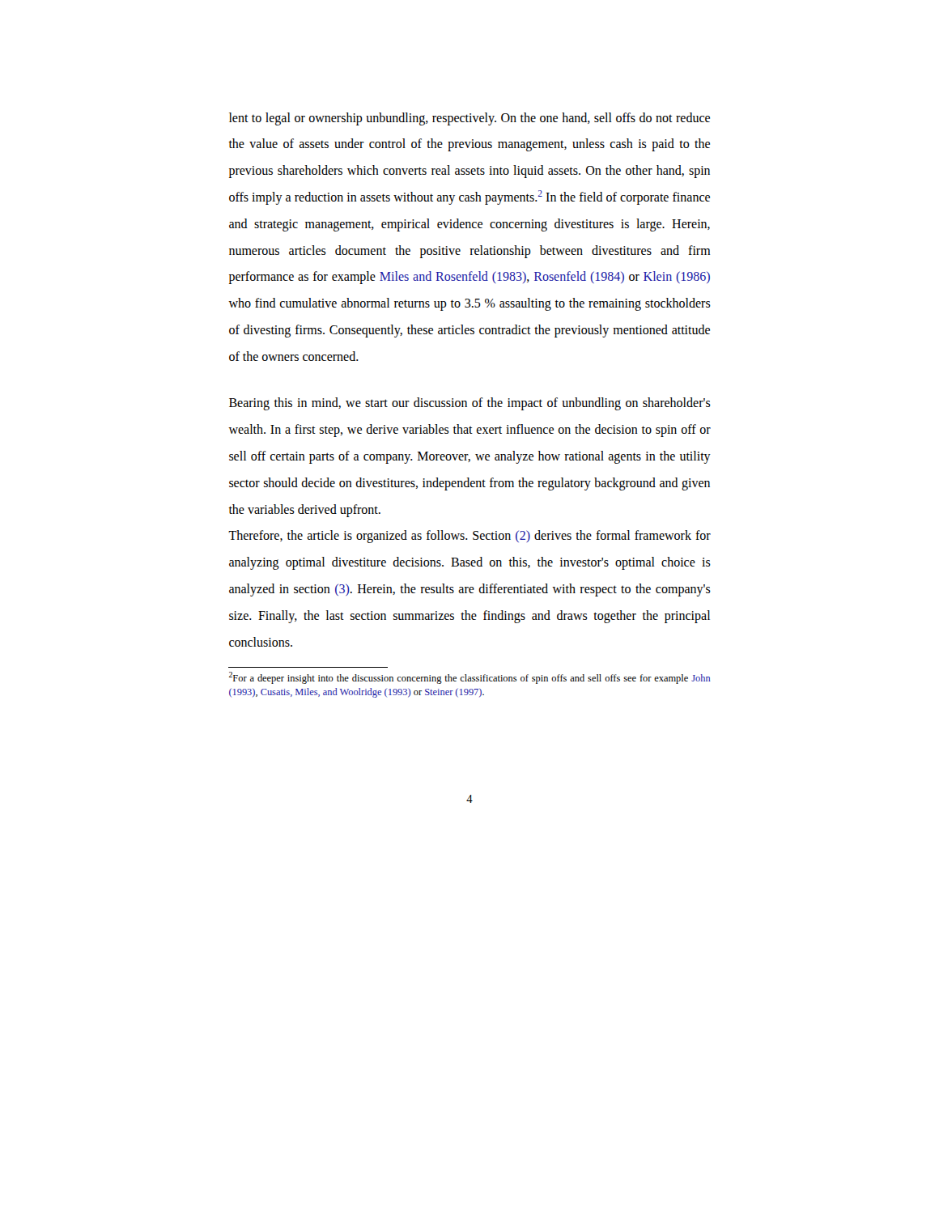lent to legal or ownership unbundling, respectively. On the one hand, sell offs do not reduce the value of assets under control of the previous management, unless cash is paid to the previous shareholders which converts real assets into liquid assets. On the other hand, spin offs imply a reduction in assets without any cash payments.2 In the field of corporate finance and strategic management, empirical evidence concerning divestitures is large. Herein, numerous articles document the positive relationship between divestitures and firm performance as for example Miles and Rosenfeld (1983), Rosenfeld (1984) or Klein (1986) who find cumulative abnormal returns up to 3.5 % assaulting to the remaining stockholders of divesting firms. Consequently, these articles contradict the previously mentioned attitude of the owners concerned.
Bearing this in mind, we start our discussion of the impact of unbundling on shareholder's wealth. In a first step, we derive variables that exert influence on the decision to spin off or sell off certain parts of a company. Moreover, we analyze how rational agents in the utility sector should decide on divestitures, independent from the regulatory background and given the variables derived upfront.
Therefore, the article is organized as follows. Section (2) derives the formal framework for analyzing optimal divestiture decisions. Based on this, the investor's optimal choice is analyzed in section (3). Herein, the results are differentiated with respect to the company's size. Finally, the last section summarizes the findings and draws together the principal conclusions.
2For a deeper insight into the discussion concerning the classifications of spin offs and sell offs see for example John (1993), Cusatis, Miles, and Woolridge (1993) or Steiner (1997).
4